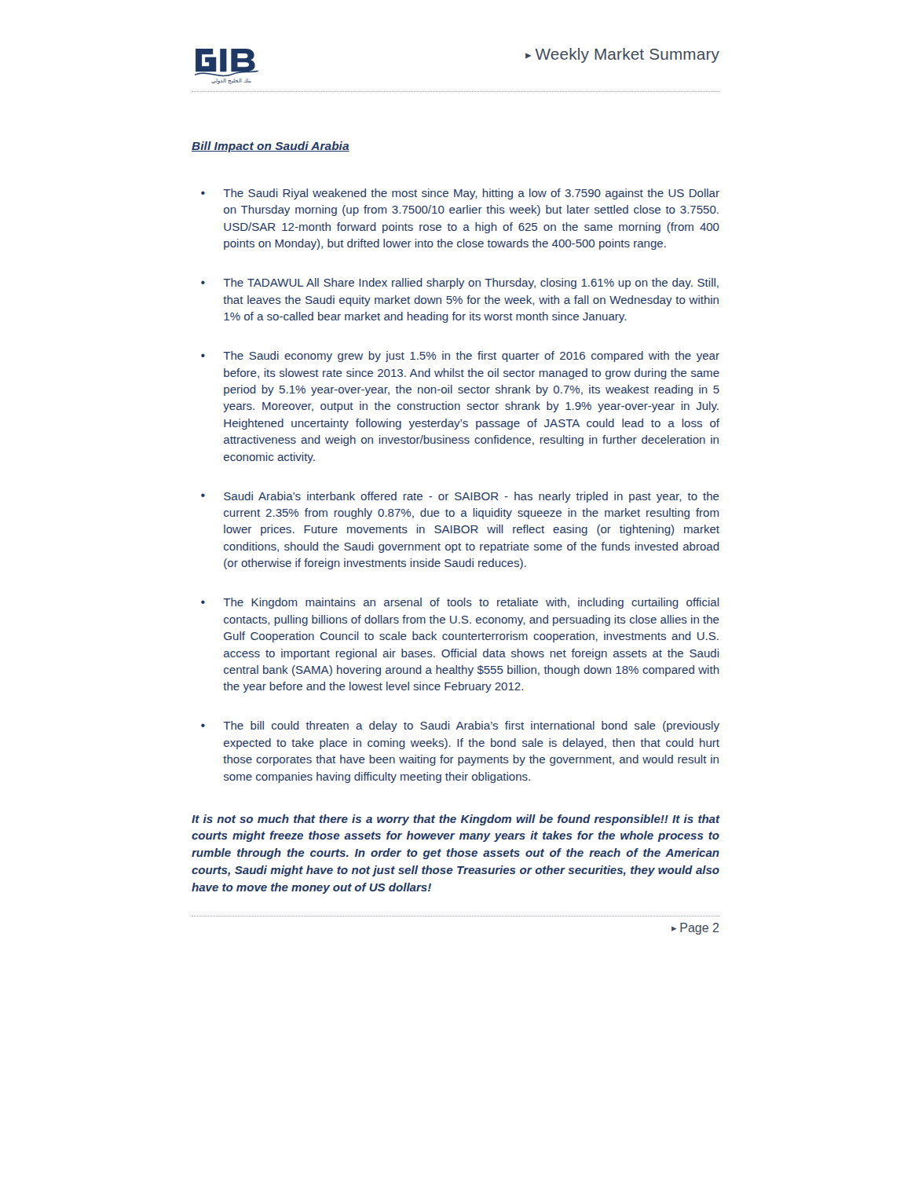بنك الخليج الدولي
▸Weekly Market Summary
Bill Impact on Saudi Arabia
The Saudi Riyal weakened the most since May, hitting a low of 3.7590 against the US Dollar on Thursday morning (up from 3.7500/10 earlier this week) but later settled close to 3.7550. USD/SAR 12-month forward points rose to a high of 625 on the same morning (from 400 points on Monday), but drifted lower into the close towards the 400-500 points range.
The TADAWUL All Share Index rallied sharply on Thursday, closing 1.61% up on the day. Still, that leaves the Saudi equity market down 5% for the week, with a fall on Wednesday to within 1% of a so-called bear market and heading for its worst month since January.
The Saudi economy grew by just 1.5% in the first quarter of 2016 compared with the year before, its slowest rate since 2013. And whilst the oil sector managed to grow during the same period by 5.1% year-over-year, the non-oil sector shrank by 0.7%, its weakest reading in 5 years. Moreover, output in the construction sector shrank by 1.9% year-over-year in July. Heightened uncertainty following yesterday’s passage of JASTA could lead to a loss of attractiveness and weigh on investor/business confidence, resulting in further deceleration in economic activity.
Saudi Arabia’s interbank offered rate - or SAIBOR - has nearly tripled in past year, to the current 2.35% from roughly 0.87%, due to a liquidity squeeze in the market resulting from lower prices. Future movements in SAIBOR will reflect easing (or tightening) market conditions, should the Saudi government opt to repatriate some of the funds invested abroad (or otherwise if foreign investments inside Saudi reduces).
The Kingdom maintains an arsenal of tools to retaliate with, including curtailing official contacts, pulling billions of dollars from the U.S. economy, and persuading its close allies in the Gulf Cooperation Council to scale back counterterrorism cooperation, investments and U.S. access to important regional air bases. Official data shows net foreign assets at the Saudi central bank (SAMA) hovering around a healthy $555 billion, though down 18% compared with the year before and the lowest level since February 2012.
The bill could threaten a delay to Saudi Arabia’s first international bond sale (previously expected to take place in coming weeks). If the bond sale is delayed, then that could hurt those corporates that have been waiting for payments by the government, and would result in some companies having difficulty meeting their obligations.
It is not so much that there is a worry that the Kingdom will be found responsible!! It is that courts might freeze those assets for however many years it takes for the whole process to rumble through the courts. In order to get those assets out of the reach of the American courts, Saudi might have to not just sell those Treasuries or other securities, they would also have to move the money out of US dollars!
▸Page 2